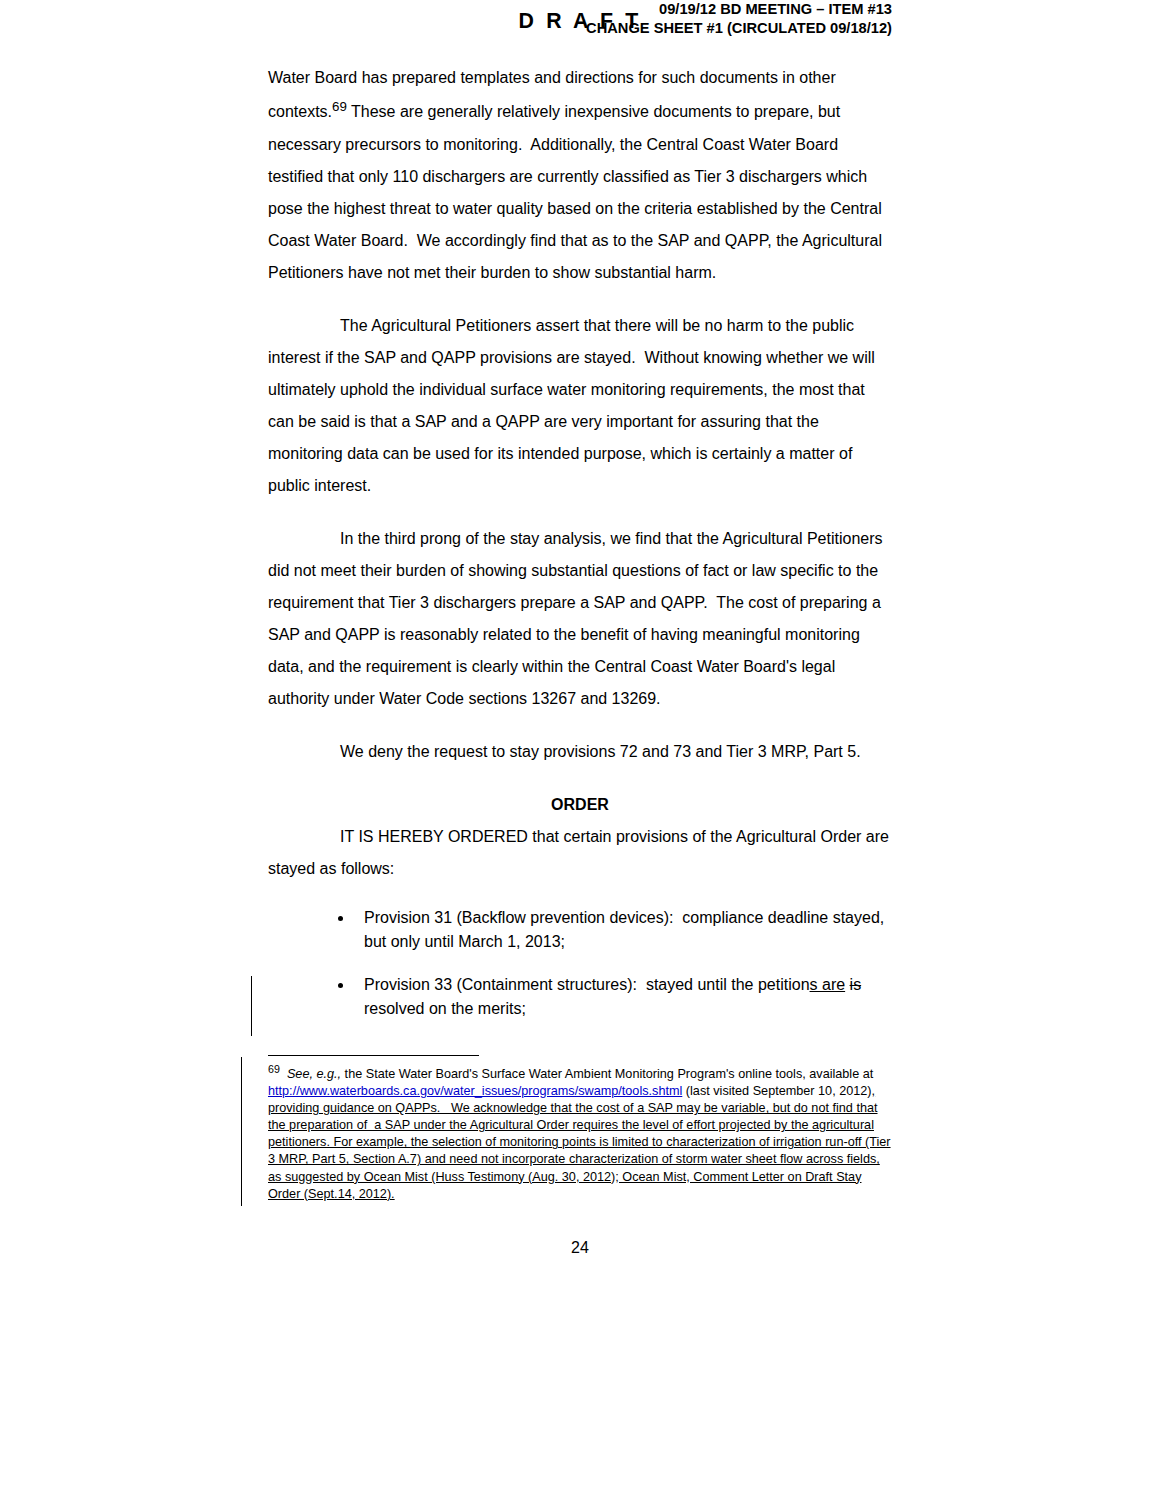D R A F T
09/19/12 BD MEETING – ITEM #13
CHANGE SHEET #1 (CIRCULATED 09/18/12)
Water Board has prepared templates and directions for such documents in other contexts.69 These are generally relatively inexpensive documents to prepare, but necessary precursors to monitoring. Additionally, the Central Coast Water Board testified that only 110 dischargers are currently classified as Tier 3 dischargers which pose the highest threat to water quality based on the criteria established by the Central Coast Water Board. We accordingly find that as to the SAP and QAPP, the Agricultural Petitioners have not met their burden to show substantial harm.
The Agricultural Petitioners assert that there will be no harm to the public interest if the SAP and QAPP provisions are stayed. Without knowing whether we will ultimately uphold the individual surface water monitoring requirements, the most that can be said is that a SAP and a QAPP are very important for assuring that the monitoring data can be used for its intended purpose, which is certainly a matter of public interest.
In the third prong of the stay analysis, we find that the Agricultural Petitioners did not meet their burden of showing substantial questions of fact or law specific to the requirement that Tier 3 dischargers prepare a SAP and QAPP. The cost of preparing a SAP and QAPP is reasonably related to the benefit of having meaningful monitoring data, and the requirement is clearly within the Central Coast Water Board's legal authority under Water Code sections 13267 and 13269.
We deny the request to stay provisions 72 and 73 and Tier 3 MRP, Part 5.
ORDER
IT IS HEREBY ORDERED that certain provisions of the Agricultural Order are stayed as follows:
Provision 31 (Backflow prevention devices): compliance deadline stayed, but only until March 1, 2013;
Provision 33 (Containment structures): stayed until the petitions are is resolved on the merits;
69 See, e.g., the State Water Board's Surface Water Ambient Monitoring Program's online tools, available at http://www.waterboards.ca.gov/water_issues/programs/swamp/tools.shtml (last visited September 10, 2012), providing guidance on QAPPs. We acknowledge that the cost of a SAP may be variable, but do not find that the preparation of a SAP under the Agricultural Order requires the level of effort projected by the agricultural petitioners. For example, the selection of monitoring points is limited to characterization of irrigation run-off (Tier 3 MRP, Part 5, Section A.7) and need not incorporate characterization of storm water sheet flow across fields, as suggested by Ocean Mist (Huss Testimony (Aug. 30, 2012); Ocean Mist, Comment Letter on Draft Stay Order (Sept.14, 2012).
24